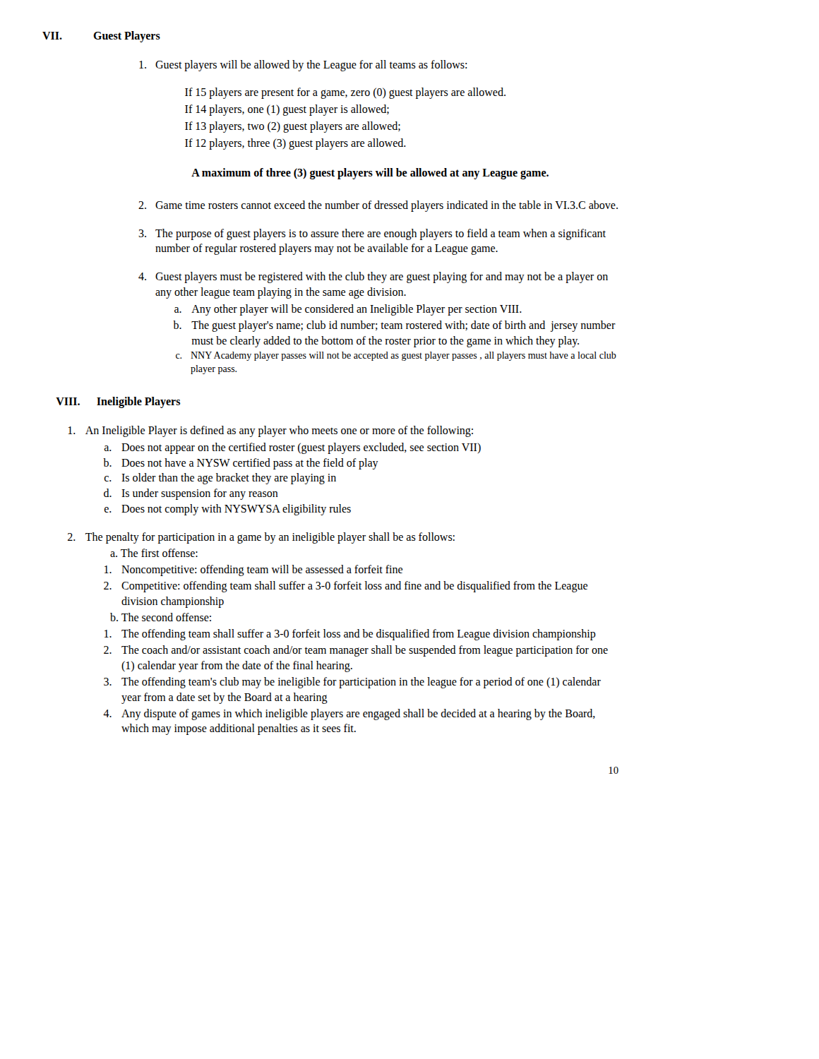VII. Guest Players
Guest players will be allowed by the League for all teams as follows:
If 15 players are present for a game, zero (0) guest players are allowed.
If 14 players, one (1) guest player is allowed;
If 13 players, two (2) guest players are allowed;
If 12 players, three (3) guest players are allowed.
A maximum of three (3) guest players will be allowed at any League game.
Game time rosters cannot exceed the number of dressed players indicated in the table in VI.3.C above.
The purpose of guest players is to assure there are enough players to field a team when a significant number of regular rostered players may not be available for a League game.
Guest players must be registered with the club they are guest playing for and may not be a player on any other league team playing in the same age division.
Any other player will be considered an Ineligible Player per section VIII.
The guest player's name; club id number; team rostered with; date of birth and jersey number must be clearly added to the bottom of the roster prior to the game in which they play.
NNY Academy player passes will not be accepted as guest player passes , all players must have a local club player pass.
VIII. Ineligible Players
An Ineligible Player is defined as any player who meets one or more of the following:
Does not appear on the certified roster (guest players excluded, see section VII)
Does not have a NYSW certified pass at the field of play
Is older than the age bracket they are playing in
Is under suspension for any reason
Does not comply with NYSWYSA eligibility rules
The penalty for participation in a game by an ineligible player shall be as follows:
a. The first offense:
Noncompetitive: offending team will be assessed a forfeit fine
Competitive: offending team shall suffer a 3-0 forfeit loss and fine and be disqualified from the League division championship
b. The second offense:
The offending team shall suffer a 3-0 forfeit loss and be disqualified from League division championship
The coach and/or assistant coach and/or team manager shall be suspended from league participation for one (1) calendar year from the date of the final hearing.
The offending team's club may be ineligible for participation in the league for a period of one (1) calendar year from a date set by the Board at a hearing
Any dispute of games in which ineligible players are engaged shall be decided at a hearing by the Board, which may impose additional penalties as it sees fit.
10